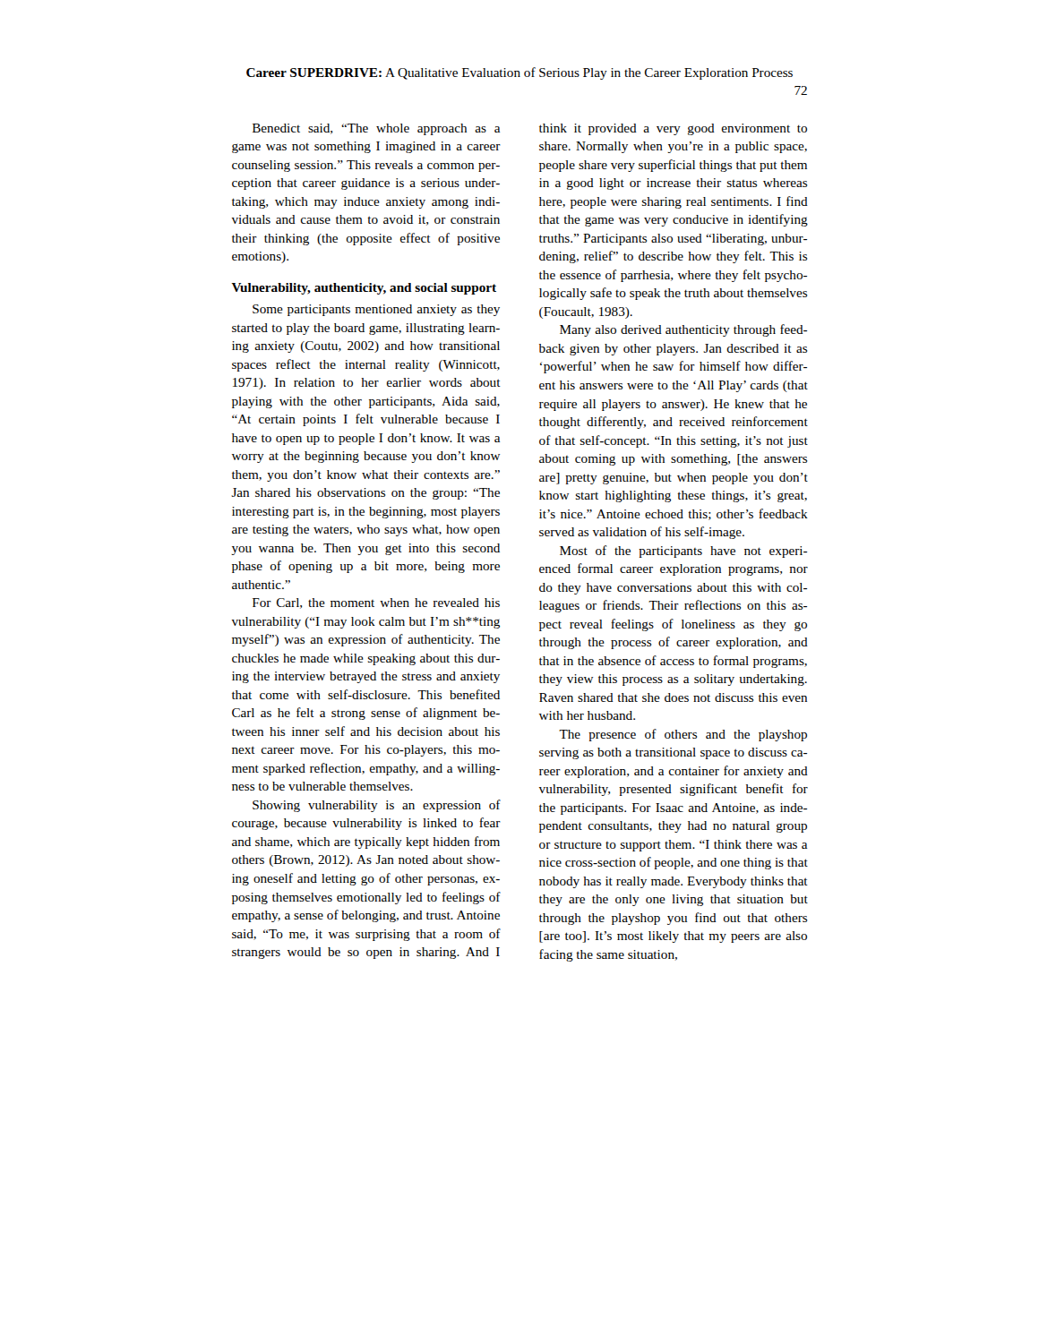Career SUPERDRIVE: A Qualitative Evaluation of Serious Play in the Career Exploration Process
72
Benedict said, “The whole approach as a game was not something I imagined in a career counseling session.” This reveals a common perception that career guidance is a serious undertaking, which may induce anxiety among individuals and cause them to avoid it, or constrain their thinking (the opposite effect of positive emotions).
Vulnerability, authenticity, and social support
Some participants mentioned anxiety as they started to play the board game, illustrating learning anxiety (Coutu, 2002) and how transitional spaces reflect the internal reality (Winnicott, 1971). In relation to her earlier words about playing with the other participants, Aida said, “At certain points I felt vulnerable because I have to open up to people I don’t know. It was a worry at the beginning because you don’t know them, you don’t know what their contexts are.” Jan shared his observations on the group: “The interesting part is, in the beginning, most players are testing the waters, who says what, how open you wanna be. Then you get into this second phase of opening up a bit more, being more authentic.”
For Carl, the moment when he revealed his vulnerability (“I may look calm but I’m sh**ting myself”) was an expression of authenticity. The chuckles he made while speaking about this during the interview betrayed the stress and anxiety that come with self-disclosure. This benefited Carl as he felt a strong sense of alignment between his inner self and his decision about his next career move. For his co-players, this moment sparked reflection, empathy, and a willingness to be vulnerable themselves.
Showing vulnerability is an expression of courage, because vulnerability is linked to fear and shame, which are typically kept hidden from others (Brown, 2012). As Jan noted about showing oneself and letting go of other personas, exposing themselves emotionally led to feelings of empathy, a sense of belonging, and trust. Antoine said, “To me, it was surprising that a room of strangers would be so open in sharing. And I think it provided a very good environment to share. Normally when you’re in a public space, people share very superficial things that put them in a good light or increase their status whereas here, people were sharing real sentiments. I find that the game was very conducive in identifying truths.” Participants also used “liberating, unburdening, relief” to describe how they felt. This is the essence of parrhesia, where they felt psychologically safe to speak the truth about themselves (Foucault, 1983).
Many also derived authenticity through feedback given by other players. Jan described it as ‘powerful’ when he saw for himself how different his answers were to the ‘All Play’ cards (that require all players to answer). He knew that he thought differently, and received reinforcement of that self-concept. “In this setting, it’s not just about coming up with something, [the answers are] pretty genuine, but when people you don’t know start highlighting these things, it’s great, it’s nice.” Antoine echoed this; other’s feedback served as validation of his self-image.
Most of the participants have not experienced formal career exploration programs, nor do they have conversations about this with colleagues or friends. Their reflections on this aspect reveal feelings of loneliness as they go through the process of career exploration, and that in the absence of access to formal programs, they view this process as a solitary undertaking. Raven shared that she does not discuss this even with her husband.
The presence of others and the playshop serving as both a transitional space to discuss career exploration, and a container for anxiety and vulnerability, presented significant benefit for the participants. For Isaac and Antoine, as independent consultants, they had no natural group or structure to support them. “I think there was a nice cross-section of people, and one thing is that nobody has it really made. Everybody thinks that they are the only one living that situation but through the playshop you find out that others [are too]. It’s most likely that my peers are also facing the same situation,